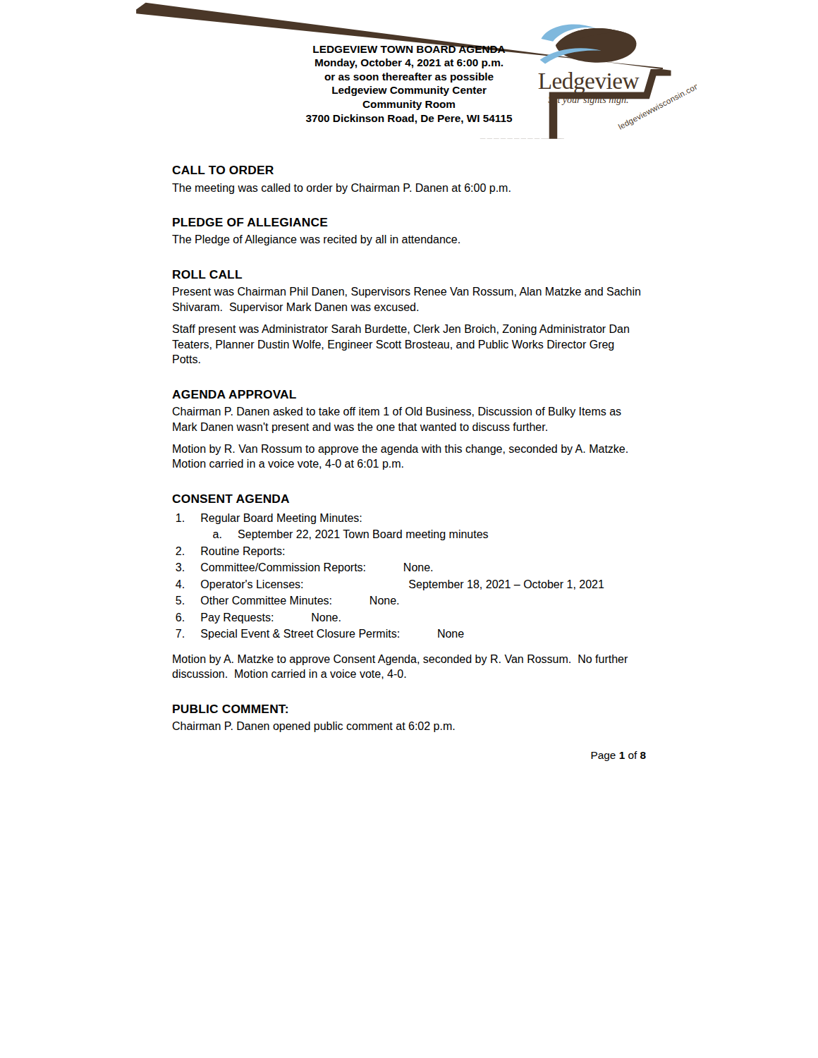Ledgeview
Set your sights high.
ledgeviewwisconsin.com
LEDGEVIEW TOWN BOARD AGENDA
Monday, October 4, 2021 at 6:00 p.m.
or as soon thereafter as possible
Ledgeview Community Center
Community Room
3700 Dickinson Road, De Pere, WI 54115
CALL TO ORDER
The meeting was called to order by Chairman P. Danen at 6:00 p.m.
PLEDGE OF ALLEGIANCE
The Pledge of Allegiance was recited by all in attendance.
ROLL CALL
Present was Chairman Phil Danen, Supervisors Renee Van Rossum, Alan Matzke and Sachin Shivaram. Supervisor Mark Danen was excused.
Staff present was Administrator Sarah Burdette, Clerk Jen Broich, Zoning Administrator Dan Teaters, Planner Dustin Wolfe, Engineer Scott Brosteau, and Public Works Director Greg Potts.
AGENDA APPROVAL
Chairman P. Danen asked to take off item 1 of Old Business, Discussion of Bulky Items as Mark Danen wasn't present and was the one that wanted to discuss further.
Motion by R. Van Rossum to approve the agenda with this change, seconded by A. Matzke. Motion carried in a voice vote, 4-0 at 6:01 p.m.
CONSENT AGENDA
Regular Board Meeting Minutes:
September 22, 2021 Town Board meeting minutes
Routine Reports:
Committee/Commission Reports: None.
Operator's Licenses: September 18, 2021 – October 1, 2021
Other Committee Minutes: None.
Pay Requests: None.
Special Event & Street Closure Permits: None
Motion by A. Matzke to approve Consent Agenda, seconded by R. Van Rossum. No further discussion. Motion carried in a voice vote, 4-0.
PUBLIC COMMENT:
Chairman P. Danen opened public comment at 6:02 p.m.
Page 1 of 8